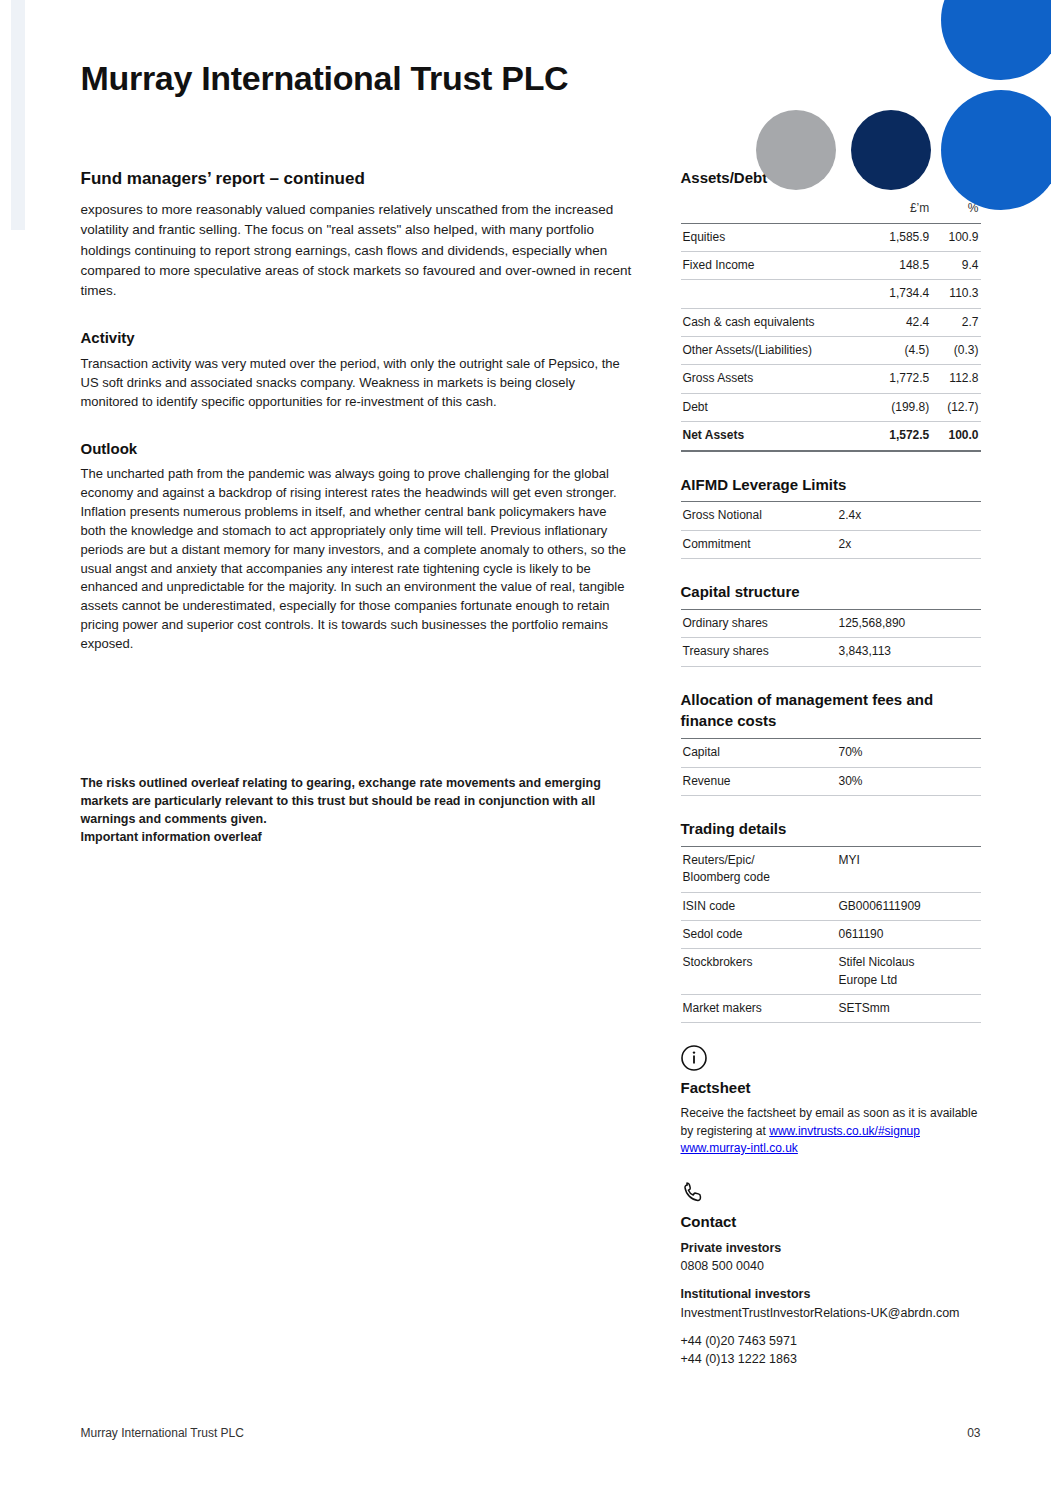Murray International Trust PLC
Fund managers’ report – continued
exposures to more reasonably valued companies relatively unscathed from the increased volatility and frantic selling. The focus on "real assets" also helped, with many portfolio holdings continuing to report strong earnings, cash flows and dividends, especially when compared to more speculative areas of stock markets so favoured and over-owned in recent times.
Activity
Transaction activity was very muted over the period, with only the outright sale of Pepsico, the US soft drinks and associated snacks company. Weakness in markets is being closely monitored to identify specific opportunities for re-investment of this cash.
Outlook
The uncharted path from the pandemic was always going to prove challenging for the global economy and against a backdrop of rising interest rates the headwinds will get even stronger. Inflation presents numerous problems in itself, and whether central bank policymakers have both the knowledge and stomach to act appropriately only time will tell. Previous inflationary periods are but a distant memory for many investors, and a complete anomaly to others, so the usual angst and anxiety that accompanies any interest rate tightening cycle is likely to be enhanced and unpredictable for the majority. In such an environment the value of real, tangible assets cannot be underestimated, especially for those companies fortunate enough to retain pricing power and superior cost controls. It is towards such businesses the portfolio remains exposed.
The risks outlined overleaf relating to gearing, exchange rate movements and emerging markets are particularly relevant to this trust but should be read in conjunction with all warnings and comments given.
Important information overleaf
Assets/Debt
| | £’m | % |
| --- | --- | --- |
| Equities | 1,585.9 | 100.9 |
| Fixed Income | 148.5 | 9.4 |
| | 1,734.4 | 110.3 |
| Cash & cash equivalents | 42.4 | 2.7 |
| Other Assets/(Liabilities) | (4.5) | (0.3) |
| Gross Assets | 1,772.5 | 112.8 |
| Debt | (199.8) | (12.7) |
| Net Assets | 1,572.5 | 100.0 |
AIFMD Leverage Limits
| Gross Notional | 2.4x |
| Commitment | 2x |
Capital structure
| Ordinary shares | 125,568,890 |
| Treasury shares | 3,843,113 |
Allocation of management fees and finance costs
| Capital | 70% |
| Revenue | 30% |
Trading details
| Reuters/Epic/ Bloomberg code | MYI |
| ISIN code | GB0006111909 |
| Sedol code | 0611190 |
| Stockbrokers | Stifel Nicolaus Europe Ltd |
| Market makers | SETSmm |
Factsheet
Receive the factsheet by email as soon as it is available by registering at www.invtrusts.co.uk/#signup
www.murray-intl.co.uk
Contact
Private investors
0808 500 0040
Institutional investors
InvestmentTrustInvestorRelations-UK@abrdn.com
+44 (0)20 7463 5971
+44 (0)13 1222 1863
Murray International Trust PLC
03